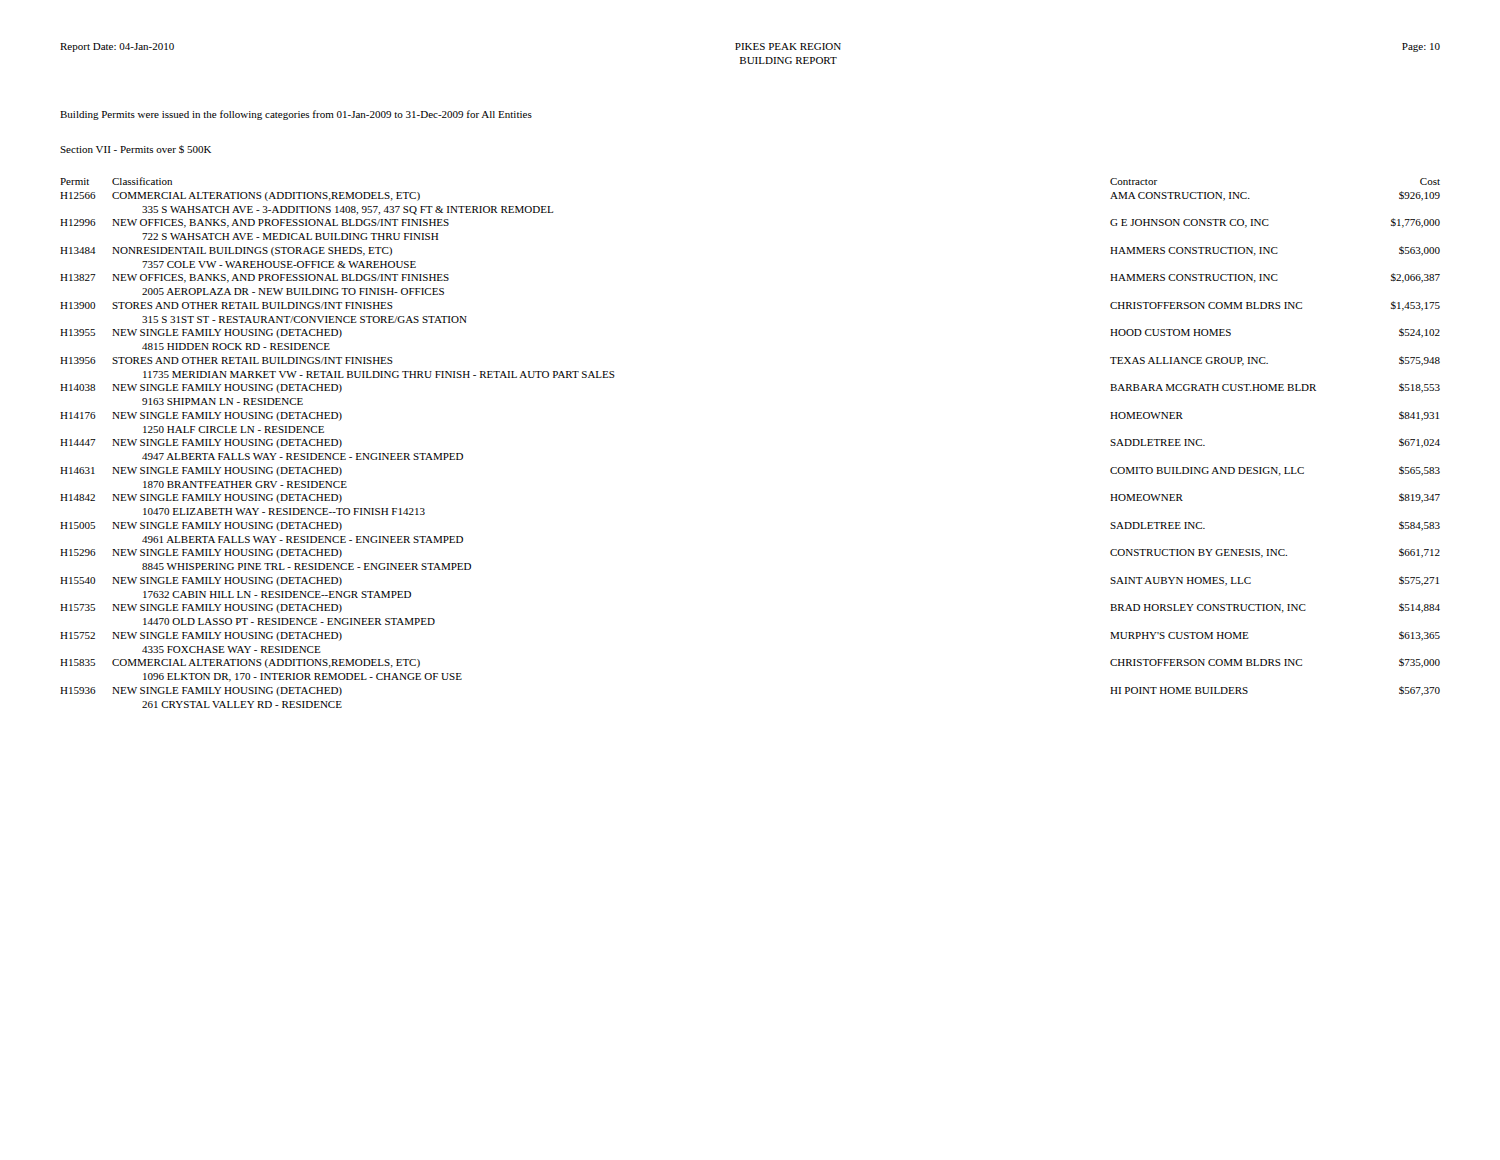Report Date: 04-Jan-2010
PIKES PEAK REGION
BUILDING REPORT
Page: 10
Building Permits were issued in the following categories from 01-Jan-2009 to 31-Dec-2009 for All Entities
Section VII - Permits over $ 500K
| Permit | Classification | Contractor | Cost |
| H12566 | COMMERCIAL ALTERATIONS (ADDITIONS,REMODELS, ETC) | AMA CONSTRUCTION, INC. | $926,109 |
| | 335 S WAHSATCH AVE - 3-ADDITIONS 1408, 957, 437 SQ FT & INTERIOR REMODEL |
| H12996 | NEW OFFICES, BANKS, AND PROFESSIONAL BLDGS/INT FINISHES | G E JOHNSON CONSTR CO, INC | $1,776,000 |
| | 722 S WAHSATCH AVE - MEDICAL BUILDING THRU FINISH |
| H13484 | NONRESIDENTAIL BUILDINGS (STORAGE SHEDS, ETC) | HAMMERS CONSTRUCTION, INC | $563,000 |
| | 7357 COLE VW - WAREHOUSE-OFFICE & WAREHOUSE |
| H13827 | NEW OFFICES, BANKS, AND PROFESSIONAL BLDGS/INT FINISHES | HAMMERS CONSTRUCTION, INC | $2,066,387 |
| | 2005 AEROPLAZA DR - NEW BUILDING TO FINISH- OFFICES |
| H13900 | STORES AND OTHER RETAIL BUILDINGS/INT FINISHES | CHRISTOFFERSON COMM BLDRS INC | $1,453,175 |
| | 315 S 31ST ST - RESTAURANT/CONVIENCE STORE/GAS STATION |
| H13955 | NEW SINGLE FAMILY HOUSING (DETACHED) | HOOD CUSTOM HOMES | $524,102 |
| | 4815 HIDDEN ROCK RD - RESIDENCE |
| H13956 | STORES AND OTHER RETAIL BUILDINGS/INT FINISHES | TEXAS ALLIANCE GROUP, INC. | $575,948 |
| | 11735 MERIDIAN MARKET VW - RETAIL BUILDING THRU FINISH - RETAIL AUTO PART SALES |
| H14038 | NEW SINGLE FAMILY HOUSING (DETACHED) | BARBARA MCGRATH CUST.HOME BLDR | $518,553 |
| | 9163 SHIPMAN LN - RESIDENCE |
| H14176 | NEW SINGLE FAMILY HOUSING (DETACHED) | HOMEOWNER | $841,931 |
| | 1250 HALF CIRCLE LN - RESIDENCE |
| H14447 | NEW SINGLE FAMILY HOUSING (DETACHED) | SADDLETREE INC. | $671,024 |
| | 4947 ALBERTA FALLS WAY - RESIDENCE - ENGINEER STAMPED |
| H14631 | NEW SINGLE FAMILY HOUSING (DETACHED) | COMITO BUILDING AND DESIGN, LLC | $565,583 |
| | 1870 BRANTFEATHER GRV - RESIDENCE |
| H14842 | NEW SINGLE FAMILY HOUSING (DETACHED) | HOMEOWNER | $819,347 |
| | 10470 ELIZABETH WAY - RESIDENCE--TO FINISH F14213 |
| H15005 | NEW SINGLE FAMILY HOUSING (DETACHED) | SADDLETREE INC. | $584,583 |
| | 4961 ALBERTA FALLS WAY - RESIDENCE - ENGINEER STAMPED |
| H15296 | NEW SINGLE FAMILY HOUSING (DETACHED) | CONSTRUCTION BY GENESIS, INC. | $661,712 |
| | 8845 WHISPERING PINE TRL - RESIDENCE - ENGINEER STAMPED |
| H15540 | NEW SINGLE FAMILY HOUSING (DETACHED) | SAINT AUBYN HOMES, LLC | $575,271 |
| | 17632 CABIN HILL LN - RESIDENCE--ENGR STAMPED |
| H15735 | NEW SINGLE FAMILY HOUSING (DETACHED) | BRAD HORSLEY CONSTRUCTION, INC | $514,884 |
| | 14470 OLD LASSO PT - RESIDENCE - ENGINEER STAMPED |
| H15752 | NEW SINGLE FAMILY HOUSING (DETACHED) | MURPHY'S CUSTOM HOME | $613,365 |
| | 4335 FOXCHASE WAY - RESIDENCE |
| H15835 | COMMERCIAL ALTERATIONS (ADDITIONS,REMODELS, ETC) | CHRISTOFFERSON COMM BLDRS INC | $735,000 |
| | 1096 ELKTON DR, 170 - INTERIOR REMODEL - CHANGE OF USE |
| H15936 | NEW SINGLE FAMILY HOUSING (DETACHED) | HI POINT HOME BUILDERS | $567,370 |
| | 261 CRYSTAL VALLEY RD - RESIDENCE |